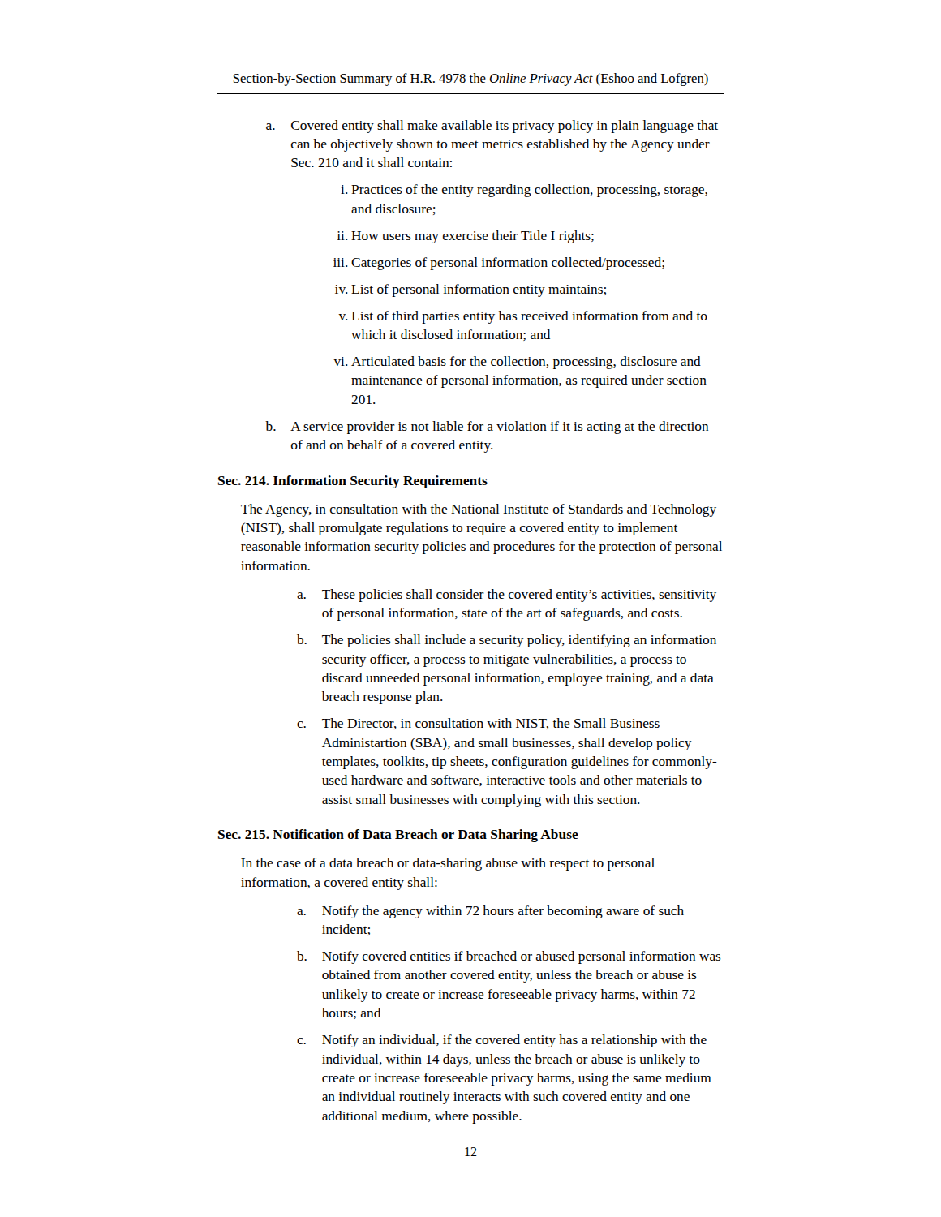Section-by-Section Summary of H.R. 4978 the Online Privacy Act (Eshoo and Lofgren)
a. Covered entity shall make available its privacy policy in plain language that can be objectively shown to meet metrics established by the Agency under Sec. 210 and it shall contain:
i. Practices of the entity regarding collection, processing, storage, and disclosure;
ii. How users may exercise their Title I rights;
iii. Categories of personal information collected/processed;
iv. List of personal information entity maintains;
v. List of third parties entity has received information from and to which it disclosed information; and
vi. Articulated basis for the collection, processing, disclosure and maintenance of personal information, as required under section 201.
b. A service provider is not liable for a violation if it is acting at the direction of and on behalf of a covered entity.
Sec. 214. Information Security Requirements
The Agency, in consultation with the National Institute of Standards and Technology (NIST), shall promulgate regulations to require a covered entity to implement reasonable information security policies and procedures for the protection of personal information.
a. These policies shall consider the covered entity’s activities, sensitivity of personal information, state of the art of safeguards, and costs.
b. The policies shall include a security policy, identifying an information security officer, a process to mitigate vulnerabilities, a process to discard unneeded personal information, employee training, and a data breach response plan.
c. The Director, in consultation with NIST, the Small Business Administartion (SBA), and small businesses, shall develop policy templates, toolkits, tip sheets, configuration guidelines for commonly-used hardware and software, interactive tools and other materials to assist small businesses with complying with this section.
Sec. 215. Notification of Data Breach or Data Sharing Abuse
In the case of a data breach or data-sharing abuse with respect to personal information, a covered entity shall:
a. Notify the agency within 72 hours after becoming aware of such incident;
b. Notify covered entities if breached or abused personal information was obtained from another covered entity, unless the breach or abuse is unlikely to create or increase foreseeable privacy harms, within 72 hours; and
c. Notify an individual, if the covered entity has a relationship with the individual, within 14 days, unless the breach or abuse is unlikely to create or increase foreseeable privacy harms, using the same medium an individual routinely interacts with such covered entity and one additional medium, where possible.
12